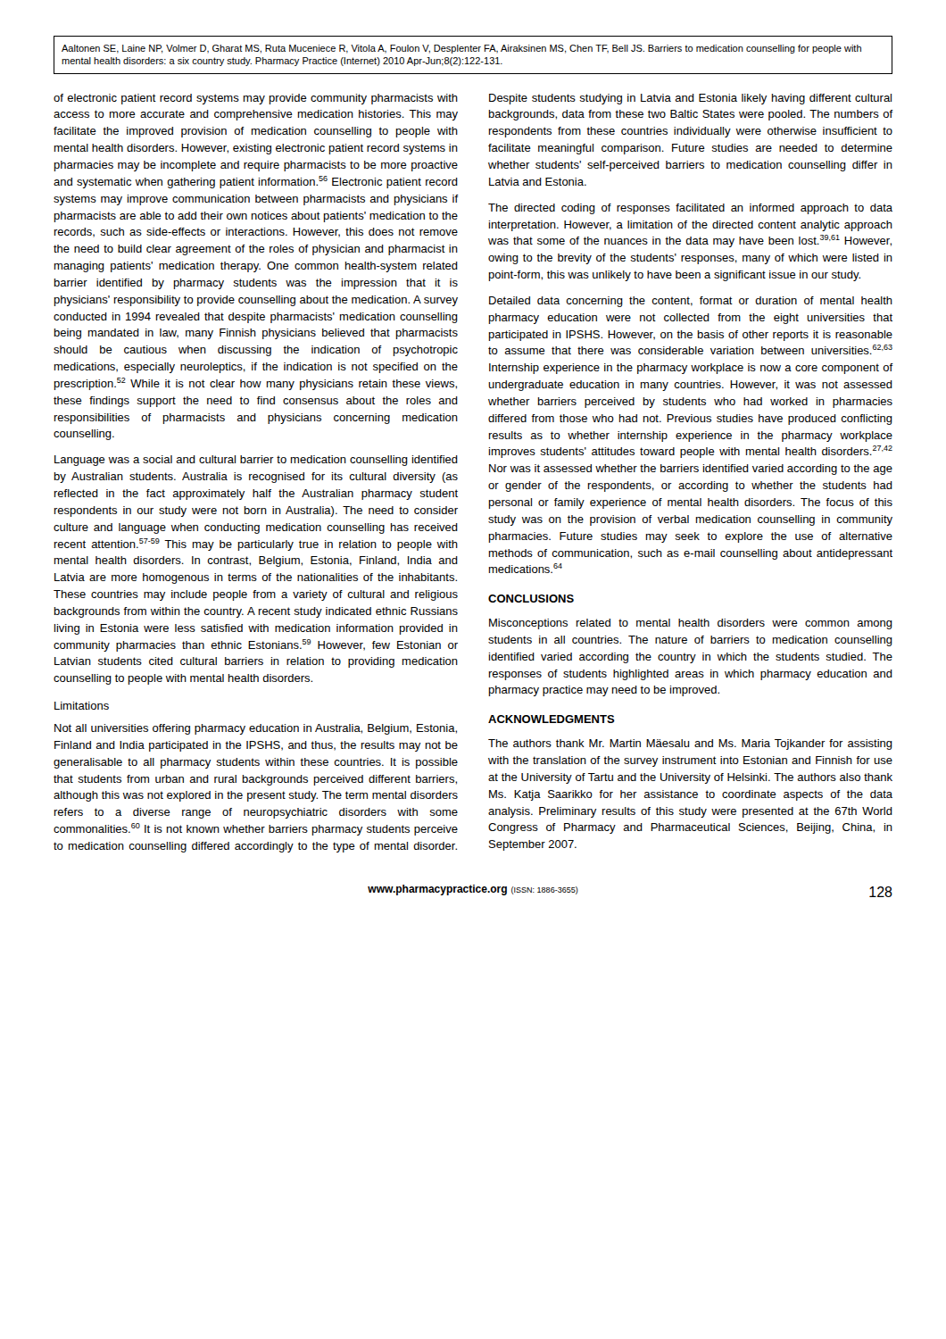Aaltonen SE, Laine NP, Volmer D, Gharat MS, Ruta Muceniece R, Vitola A, Foulon V, Desplenter FA, Airaksinen MS, Chen TF, Bell JS. Barriers to medication counselling for people with mental health disorders: a six country study. Pharmacy Practice (Internet) 2010 Apr-Jun;8(2):122-131.
of electronic patient record systems may provide community pharmacists with access to more accurate and comprehensive medication histories. This may facilitate the improved provision of medication counselling to people with mental health disorders. However, existing electronic patient record systems in pharmacies may be incomplete and require pharmacists to be more proactive and systematic when gathering patient information.56 Electronic patient record systems may improve communication between pharmacists and physicians if pharmacists are able to add their own notices about patients' medication to the records, such as side-effects or interactions. However, this does not remove the need to build clear agreement of the roles of physician and pharmacist in managing patients' medication therapy. One common health-system related barrier identified by pharmacy students was the impression that it is physicians' responsibility to provide counselling about the medication. A survey conducted in 1994 revealed that despite pharmacists' medication counselling being mandated in law, many Finnish physicians believed that pharmacists should be cautious when discussing the indication of psychotropic medications, especially neuroleptics, if the indication is not specified on the prescription.52 While it is not clear how many physicians retain these views, these findings support the need to find consensus about the roles and responsibilities of pharmacists and physicians concerning medication counselling.
Language was a social and cultural barrier to medication counselling identified by Australian students. Australia is recognised for its cultural diversity (as reflected in the fact approximately half the Australian pharmacy student respondents in our study were not born in Australia). The need to consider culture and language when conducting medication counselling has received recent attention.57-59 This may be particularly true in relation to people with mental health disorders. In contrast, Belgium, Estonia, Finland, India and Latvia are more homogenous in terms of the nationalities of the inhabitants. These countries may include people from a variety of cultural and religious backgrounds from within the country. A recent study indicated ethnic Russians living in Estonia were less satisfied with medication information provided in community pharmacies than ethnic Estonians.59 However, few Estonian or Latvian students cited cultural barriers in relation to providing medication counselling to people with mental health disorders.
Limitations
Not all universities offering pharmacy education in Australia, Belgium, Estonia, Finland and India participated in the IPSHS, and thus, the results may not be generalisable to all pharmacy students within these countries. It is possible that students from urban and rural backgrounds perceived different barriers, although this was not explored in the present study. The term mental disorders refers to a diverse range of neuropsychiatric disorders with some commonalities.60 It is not known whether barriers pharmacy students perceive to medication counselling differed accordingly to the type of mental disorder. Despite students studying in Latvia and Estonia likely having different cultural backgrounds, data from these two Baltic States were pooled. The numbers of respondents from these countries individually were otherwise insufficient to facilitate meaningful comparison. Future studies are needed to determine whether students' self-perceived barriers to medication counselling differ in Latvia and Estonia.
The directed coding of responses facilitated an informed approach to data interpretation. However, a limitation of the directed content analytic approach was that some of the nuances in the data may have been lost.39,61 However, owing to the brevity of the students' responses, many of which were listed in point-form, this was unlikely to have been a significant issue in our study.
Detailed data concerning the content, format or duration of mental health pharmacy education were not collected from the eight universities that participated in IPSHS. However, on the basis of other reports it is reasonable to assume that there was considerable variation between universities.62,63 Internship experience in the pharmacy workplace is now a core component of undergraduate education in many countries. However, it was not assessed whether barriers perceived by students who had worked in pharmacies differed from those who had not. Previous studies have produced conflicting results as to whether internship experience in the pharmacy workplace improves students' attitudes toward people with mental health disorders.27,42 Nor was it assessed whether the barriers identified varied according to the age or gender of the respondents, or according to whether the students had personal or family experience of mental health disorders. The focus of this study was on the provision of verbal medication counselling in community pharmacies. Future studies may seek to explore the use of alternative methods of communication, such as e-mail counselling about antidepressant medications.64
CONCLUSIONS
Misconceptions related to mental health disorders were common among students in all countries. The nature of barriers to medication counselling identified varied according the country in which the students studied. The responses of students highlighted areas in which pharmacy education and pharmacy practice may need to be improved.
ACKNOWLEDGMENTS
The authors thank Mr. Martin Mäesalu and Ms. Maria Tojkander for assisting with the translation of the survey instrument into Estonian and Finnish for use at the University of Tartu and the University of Helsinki. The authors also thank Ms. Katja Saarikko for her assistance to coordinate aspects of the data analysis. Preliminary results of this study were presented at the 67th World Congress of Pharmacy and Pharmaceutical Sciences, Beijing, China, in September 2007.
www.pharmacypractice.org(ISSN: 1886-3655) 128